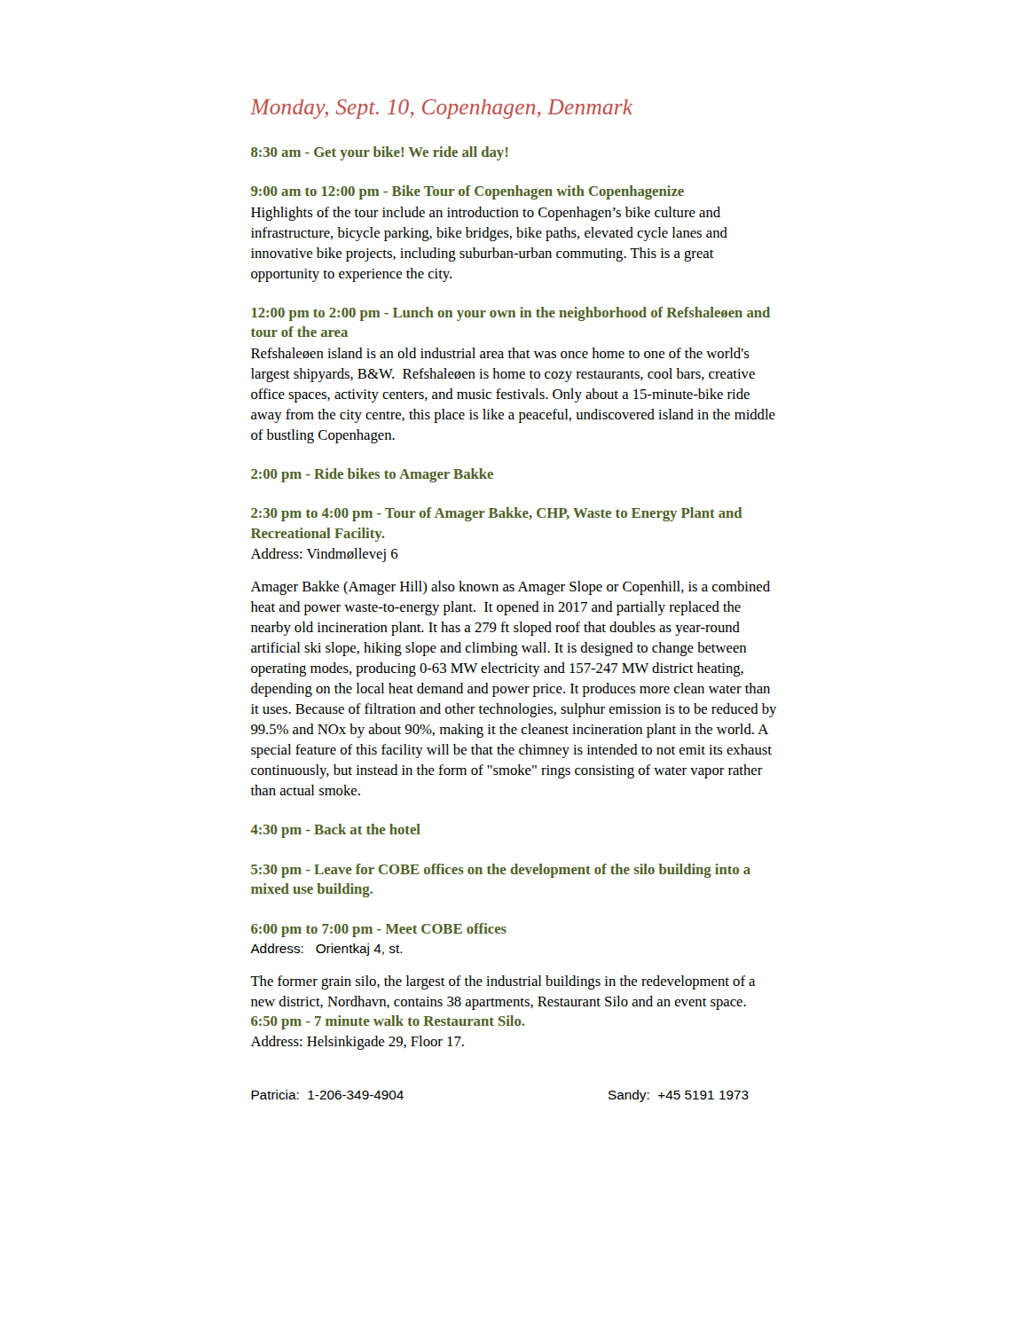Monday, Sept. 10, Copenhagen, Denmark
8:30 am - Get your bike! We ride all day!
9:00 am to 12:00 pm - Bike Tour of Copenhagen with Copenhagenize
Highlights of the tour include an introduction to Copenhagen’s bike culture and infrastructure, bicycle parking, bike bridges, bike paths, elevated cycle lanes and innovative bike projects, including suburban-urban commuting. This is a great opportunity to experience the city.
12:00 pm to 2:00 pm - Lunch on your own in the neighborhood of Refshaleøen and tour of the area
Refshaleøen island is an old industrial area that was once home to one of the world's largest shipyards, B&W. Refshaleøen is home to cozy restaurants, cool bars, creative office spaces, activity centers, and music festivals. Only about a 15-minute-bike ride away from the city centre, this place is like a peaceful, undiscovered island in the middle of bustling Copenhagen.
2:00 pm - Ride bikes to Amager Bakke
2:30 pm to 4:00 pm - Tour of Amager Bakke, CHP, Waste to Energy Plant and Recreational Facility.
Address: Vindmøllevej 6
Amager Bakke (Amager Hill) also known as Amager Slope or Copenhill, is a combined heat and power waste-to-energy plant. It opened in 2017 and partially replaced the nearby old incineration plant. It has a 279 ft sloped roof that doubles as year-round artificial ski slope, hiking slope and climbing wall. It is designed to change between operating modes, producing 0-63 MW electricity and 157-247 MW district heating, depending on the local heat demand and power price. It produces more clean water than it uses. Because of filtration and other technologies, sulphur emission is to be reduced by 99.5% and NOx by about 90%, making it the cleanest incineration plant in the world. A special feature of this facility will be that the chimney is intended to not emit its exhaust continuously, but instead in the form of "smoke" rings consisting of water vapor rather than actual smoke.
4:30 pm - Back at the hotel
5:30 pm - Leave for COBE offices on the development of the silo building into a mixed use building.
6:00 pm to 7:00 pm - Meet COBE offices
Address: Orientkaj 4, st.
The former grain silo, the largest of the industrial buildings in the redevelopment of a new district, Nordhavn, contains 38 apartments, Restaurant Silo and an event space.
6:50 pm - 7 minute walk to Restaurant Silo.
Address: Helsinkigade 29, Floor 17.
Patricia: 1-206-349-4904
Sandy: +45 5191 1973